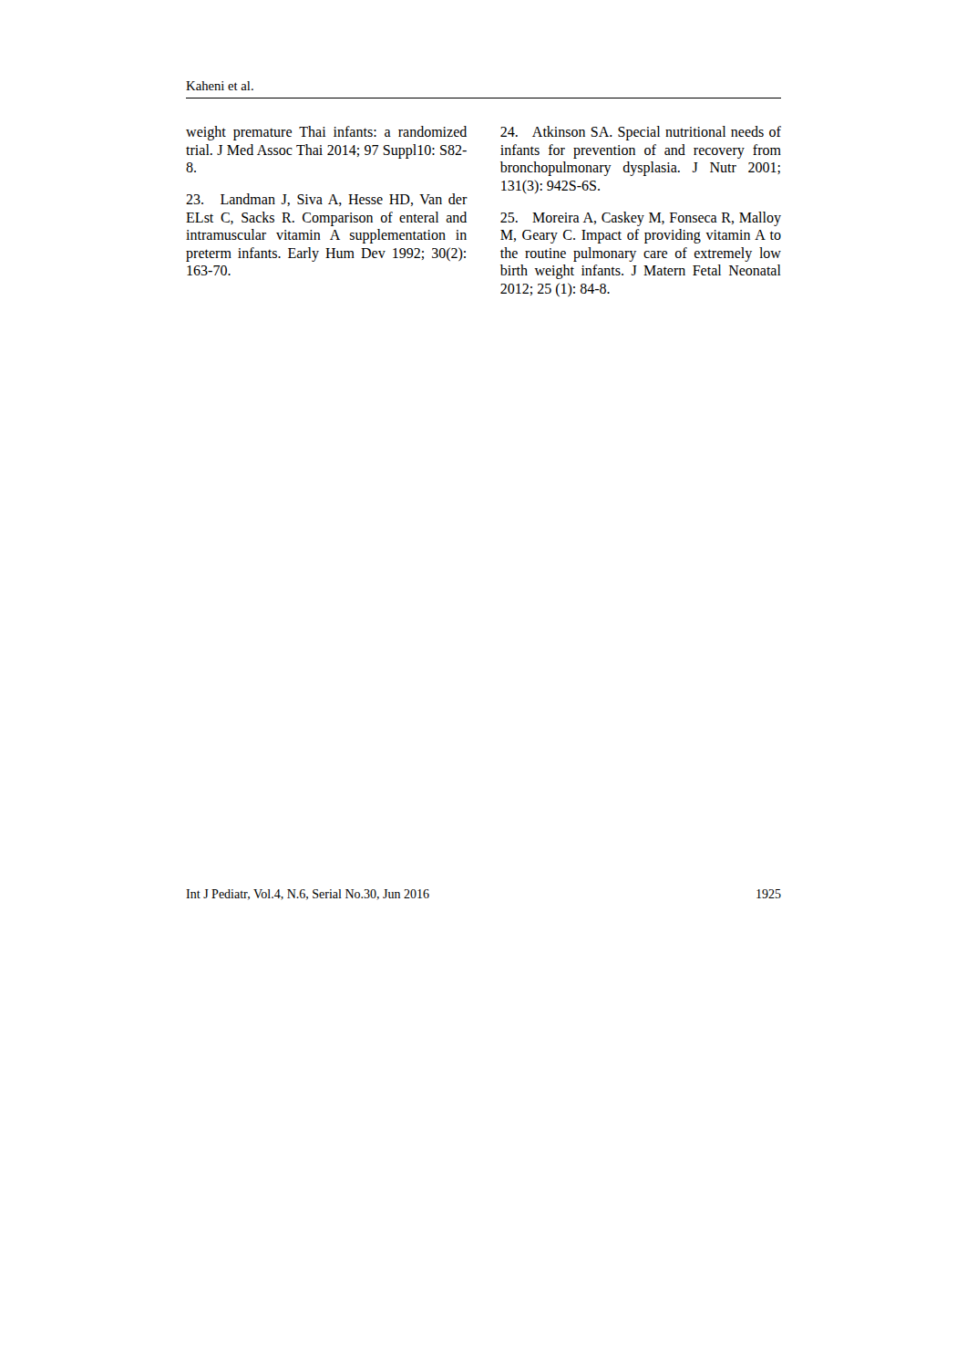Kaheni et al.
weight premature Thai infants: a randomized trial. J Med Assoc Thai 2014; 97 Suppl10: S82-8.
23. Landman J, Siva A, Hesse HD, Van der ELst C, Sacks R. Comparison of enteral and intramuscular vitamin A supplementation in preterm infants. Early Hum Dev 1992; 30(2): 163-70.
24. Atkinson SA. Special nutritional needs of infants for prevention of and recovery from bronchopulmonary dysplasia. J Nutr 2001; 131(3): 942S-6S.
25. Moreira A, Caskey M, Fonseca R, Malloy M, Geary C. Impact of providing vitamin A to the routine pulmonary care of extremely low birth weight infants. J Matern Fetal Neonatal 2012; 25 (1): 84-8.
Int J Pediatr, Vol.4, N.6, Serial No.30, Jun 2016 1925